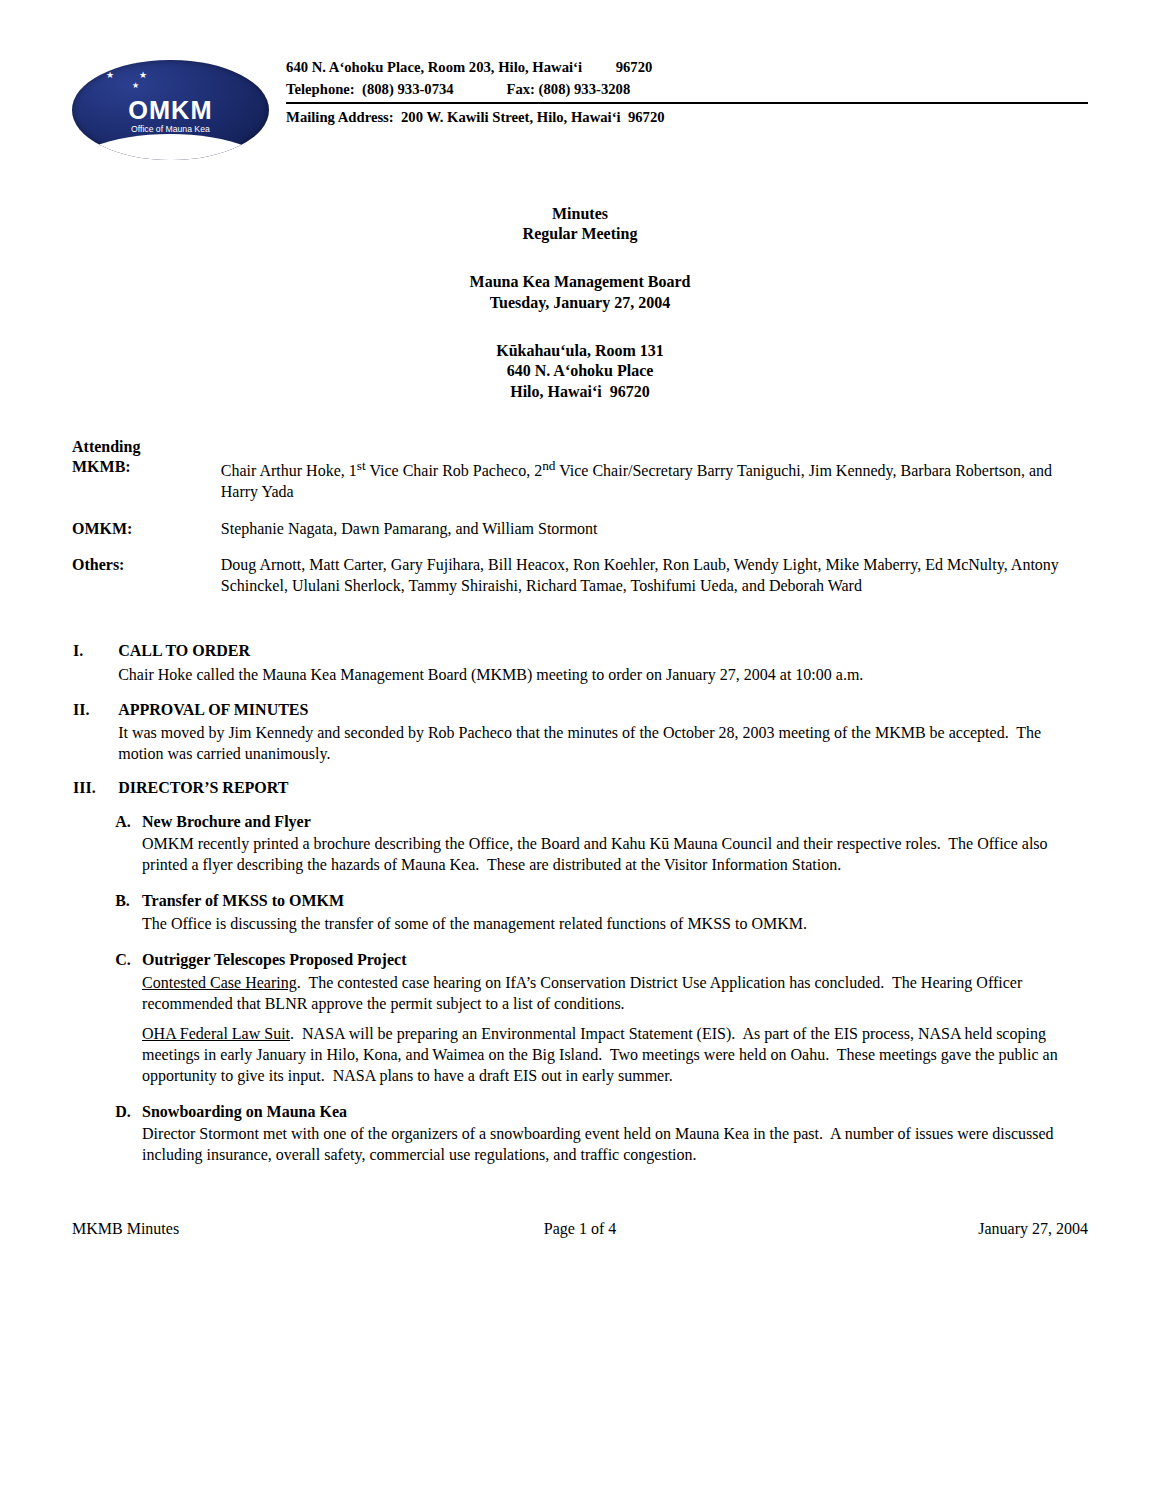★ ★
★
OMKM
Office of Mauna Kea
Management
640 N. Aʻohoku Place, Room 203, Hilo, Hawaiʻi 96720
Telephone: (808) 933-0734 Fax: (808) 933-3208
Mailing Address: 200 W. Kawili Street, Hilo, Hawaiʻi 96720
Minutes
Regular Meeting
Mauna Kea Management Board
Tuesday, January 27, 2004
Kūkahauʻula, Room 131
640 N. Aʻohoku Place
Hilo, Hawaiʻi 96720
| Attending | |
| MKMB: | Chair Arthur Hoke, 1 st Vice Chair Rob Pacheco, 2 nd Vice Chair/Secretary Barry Taniguchi, Jim Kennedy, Barbara Robertson, and Harry Yada |
| OMKM: | Stephanie Nagata, Dawn Pamarang, and William Stormont |
| Others: | Doug Arnott, Matt Carter, Gary Fujihara, Bill Heacox, Ron Koehler, Ron Laub, Wendy Light, Mike Maberry, Ed McNulty, Antony Schinckel, Ululani Sherlock, Tammy Shiraishi, Richard Tamae, Toshifumi Ueda, and Deborah Ward |
| I. | CALL TO ORDER |
| | Chair Hoke called the Mauna Kea Management Board (MKMB) meeting to order on January 27, 2004 at 10:00 a.m. |
| II. | APPROVAL OF MINUTES |
| | It was moved by Jim Kennedy and seconded by Rob Pacheco that the minutes of the October 28, 2003 meeting of the MKMB be accepted. The motion was carried unanimously. |
| III. | DIRECTOR’S REPORT |
A. New Brochure and Flyer
OMKM recently printed a brochure describing the Office, the Board and Kahu Kū Mauna Council and their respective roles. The Office also printed a flyer describing the hazards of Mauna Kea. These are distributed at the Visitor Information Station.
B. Transfer of MKSS to OMKM
The Office is discussing the transfer of some of the management related functions of MKSS to OMKM.
C. Outrigger Telescopes Proposed Project
Contested Case Hearing. The contested case hearing on IfA’s Conservation District Use Application has concluded. The Hearing Officer recommended that BLNR approve the permit subject to a list of conditions.
OHA Federal Law Suit. NASA will be preparing an Environmental Impact Statement (EIS). As part of the EIS process, NASA held scoping meetings in early January in Hilo, Kona, and Waimea on the Big Island. Two meetings were held on Oahu. These meetings gave the public an opportunity to give its input. NASA plans to have a draft EIS out in early summer.
D. Snowboarding on Mauna Kea
Director Stormont met with one of the organizers of a snowboarding event held on Mauna Kea in the past. A number of issues were discussed including insurance, overall safety, commercial use regulations, and traffic congestion.
MKMB Minutes
Page 1 of 4
January 27, 2004